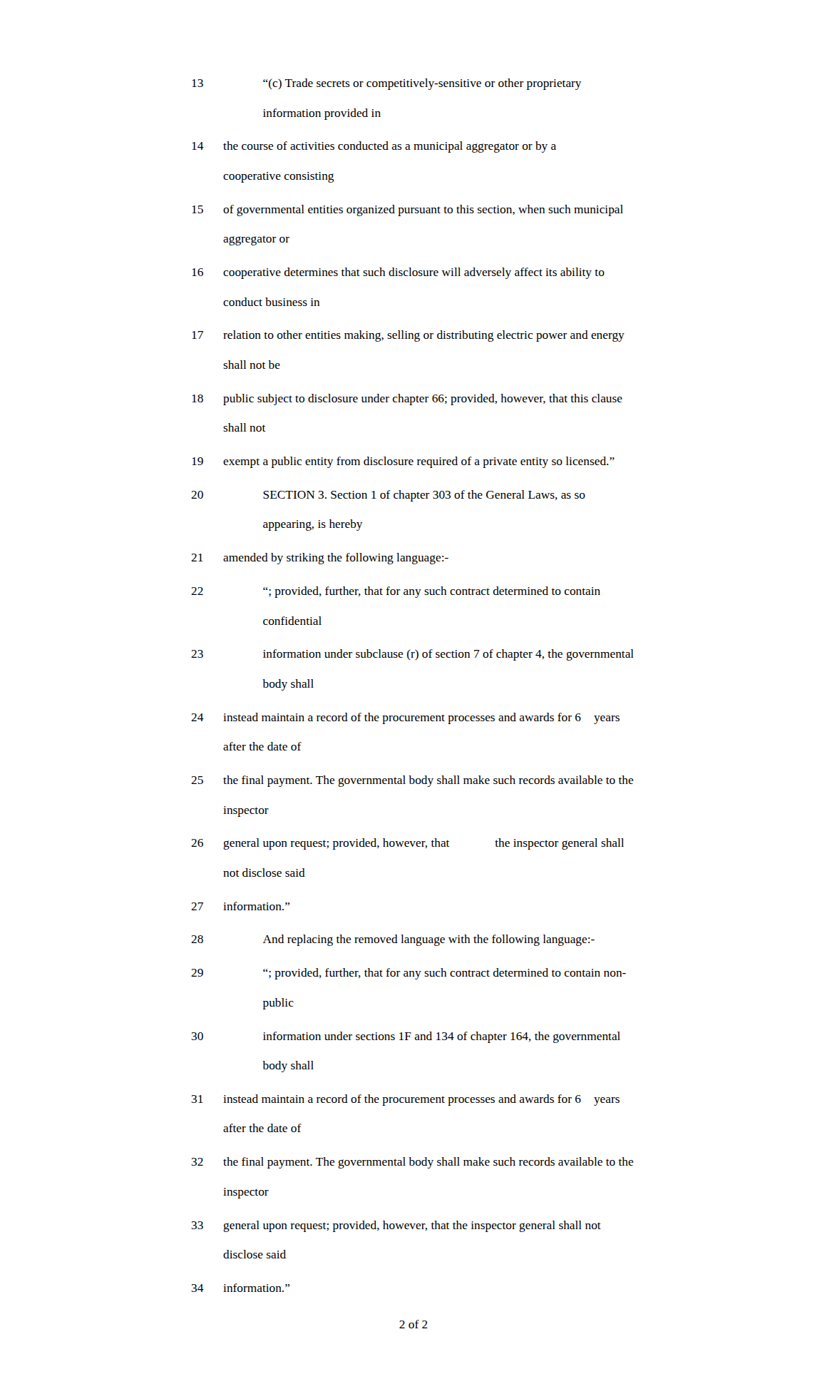13
“(c) Trade secrets or competitively-sensitive or other proprietary information provided in
14
the course of activities conducted as a municipal aggregator or by a cooperative consisting
15
of governmental entities organized pursuant to this section, when such municipal aggregator or
16
cooperative determines that such disclosure will adversely affect its ability to conduct business in
17
relation to other entities making, selling or distributing electric power and energy shall not be
18
public subject to disclosure under chapter 66; provided, however, that this clause shall not
19
exempt a public entity from disclosure required of a private entity so licensed.”
20
SECTION 3. Section 1 of chapter 303 of the General Laws, as so appearing, is hereby
21
amended by striking the following language:-
22
“; provided, further, that for any such contract determined to contain confidential
23
information under subclause (r) of section 7 of chapter 4, the governmental body shall
24
instead maintain a record of the procurement processes and awards for 6 years after the date of
25
the final payment. The governmental body shall make such records available to the inspector
26
general upon request; provided, however, that the inspector general shall not disclose said
27
information.”
28
And replacing the removed language with the following language:-
29
“; provided, further, that for any such contract determined to contain non-public
30
information under sections 1F and 134 of chapter 164, the governmental body shall
31
instead maintain a record of the procurement processes and awards for 6 years after the date of
32
the final payment. The governmental body shall make such records available to the inspector
33
general upon request; provided, however, that the inspector general shall not disclose said
34
information.”
2 of 2